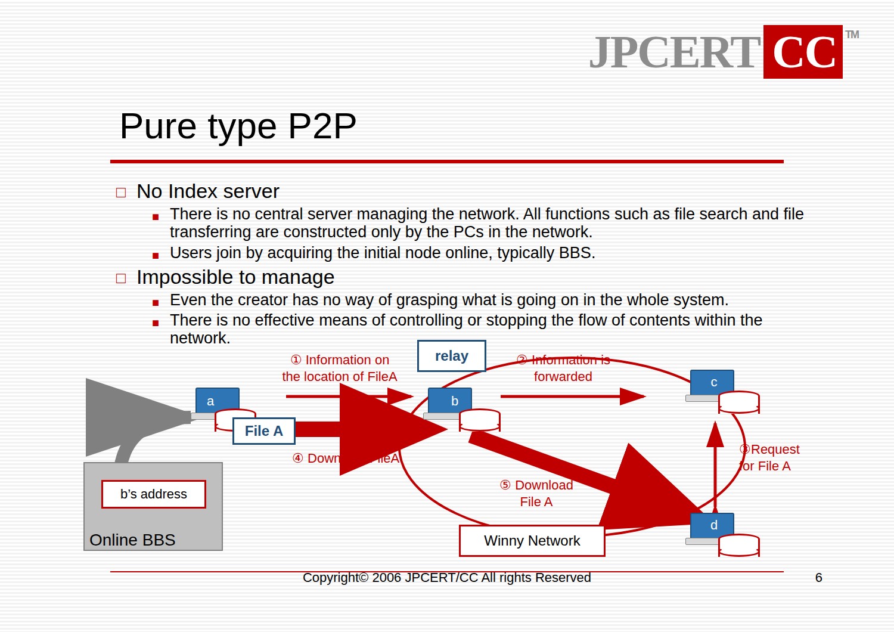JPCERT CC TM
Pure type P2P
□
No Index server
■
There is no central server managing the network. All functions such as file search and file transferring are constructed only by the PCs in the network.
■
Users join by acquiring the initial node online, typically BBS.
□
Impossible to manage
■
Even the creator has no way of grasping what is going on in the whole system.
■
There is no effective means of controlling or stopping the flow of contents within the network.
b’s address
Online BBS
a
File A
b
relay
c
d
Winny Network
① Information on
the location of FileA
② Information is
forwarded
③Request
for File A
④ Download FileA
⑤ Download
File A
Copyright© 2006 JPCERT/CC All rights Reserved
6